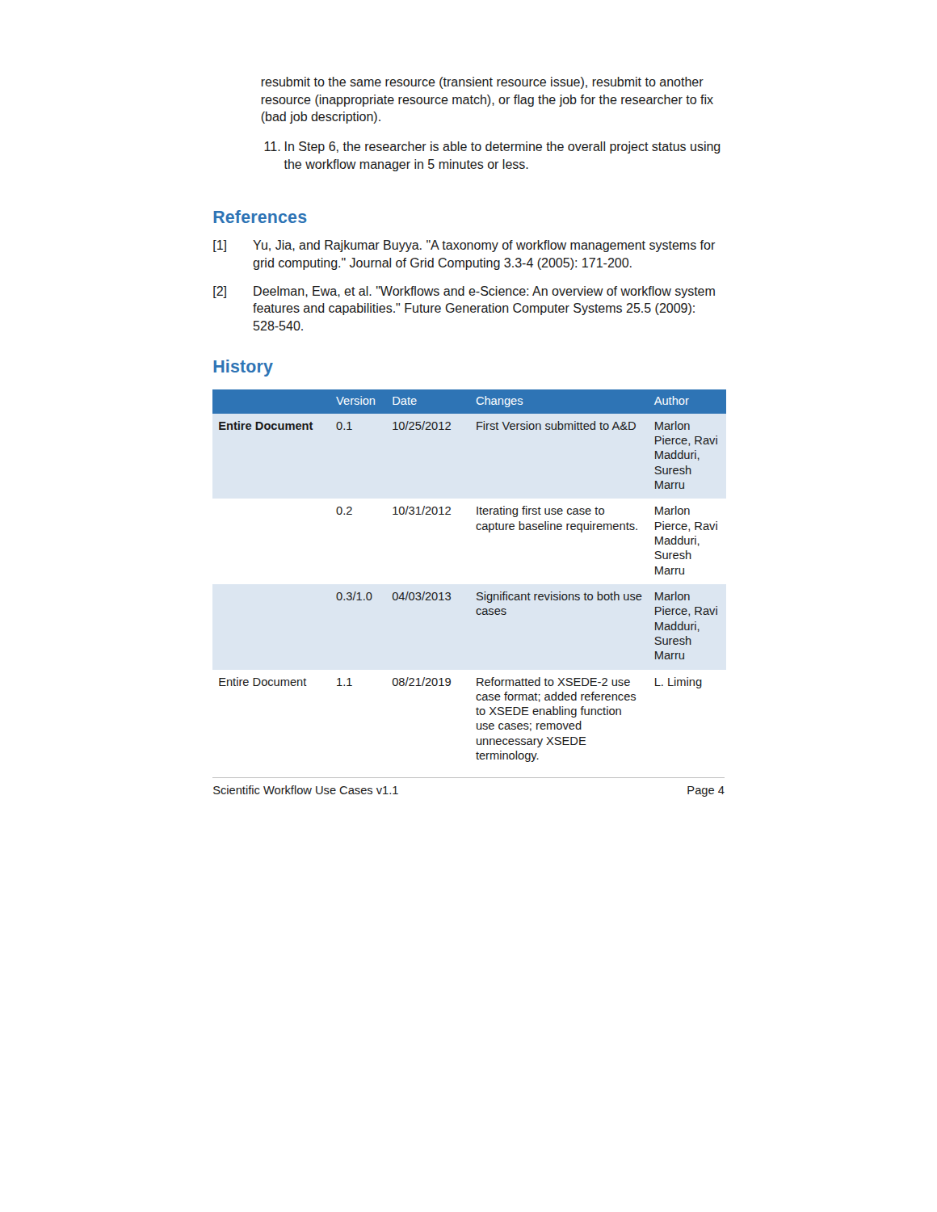resubmit to the same resource (transient resource issue), resubmit to another resource (inappropriate resource match), or flag the job for the researcher to fix (bad job description).
11. In Step 6, the researcher is able to determine the overall project status using the workflow manager in 5 minutes or less.
References
[1]
Yu, Jia, and Rajkumar Buyya. "A taxonomy of workflow management systems for grid computing." Journal of Grid Computing 3.3-4 (2005): 171-200.
[2]
Deelman, Ewa, et al. "Workflows and e-Science: An overview of workflow system features and capabilities." Future Generation Computer Systems 25.5 (2009): 528-540.
History
| | Version | Date | Changes | Author |
| --- | --- | --- | --- | --- |
| Entire Document | 0.1 | 10/25/2012 | First Version submitted to A&D | Marlon Pierce, Ravi Madduri, Suresh Marru |
| | 0.2 | 10/31/2012 | Iterating first use case to capture baseline requirements. | Marlon Pierce, Ravi Madduri, Suresh Marru |
| | 0.3/1.0 | 04/03/2013 | Significant revisions to both use cases | Marlon Pierce, Ravi Madduri, Suresh Marru |
| Entire Document | 1.1 | 08/21/2019 | Reformatted to XSEDE-2 use case format; added references to XSEDE enabling function use cases; removed unnecessary XSEDE terminology. | L. Liming |
Scientific Workflow Use Cases v1.1
Page 4